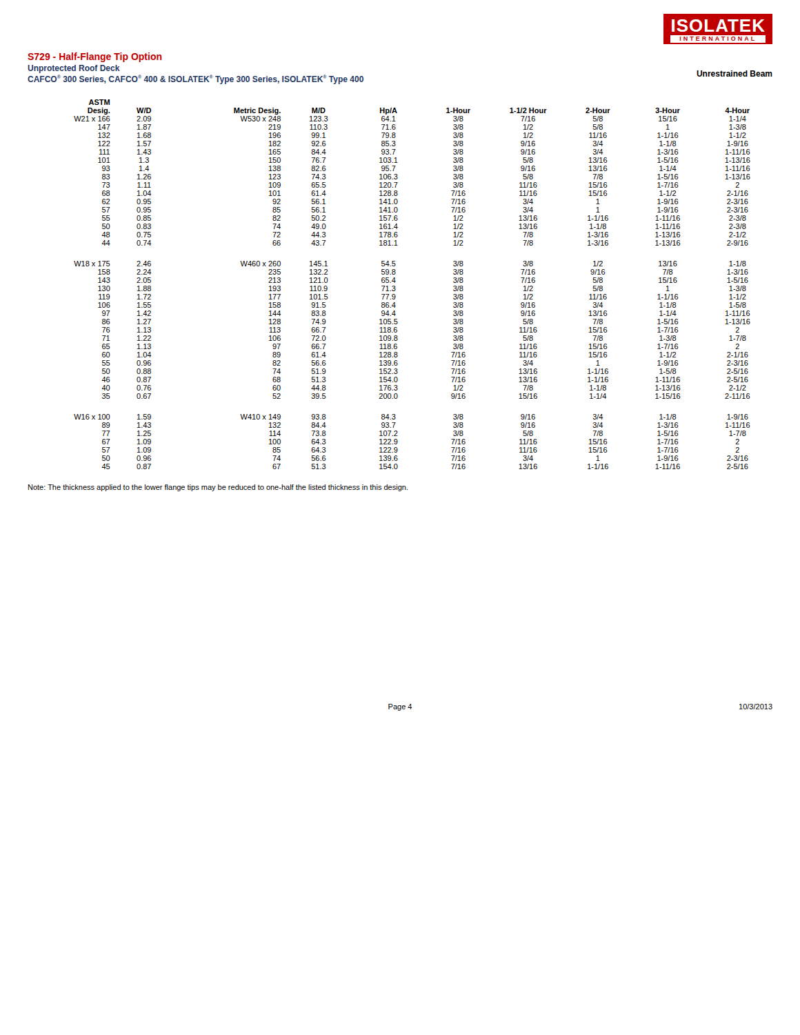ISOLATEK INTERNATIONAL
S729 - Half-Flange Tip Option
Unprotected Roof Deck
CAFCO® 300 Series, CAFCO® 400 & ISOLATEK® Type 300 Series, ISOLATEK® Type 400
Unrestrained Beam
| ASTM | | | | | | | | | |
| --- | --- | --- | --- | --- | --- | --- | --- | --- | --- |
| Desig. | W/D | Metric Desig. | M/D | Hp/A | 1-Hour | 1-1/2 Hour | 2-Hour | 3-Hour | 4-Hour |
| W21 x 166 | 2.09 | W530 x 248 | 123.3 | 64.1 | 3/8 | 7/16 | 5/8 | 15/16 | 1-1/4 |
| 147 | 1.87 | 219 | 110.3 | 71.6 | 3/8 | 1/2 | 5/8 | 1 | 1-3/8 |
| 132 | 1.68 | 196 | 99.1 | 79.8 | 3/8 | 1/2 | 11/16 | 1-1/16 | 1-1/2 |
| 122 | 1.57 | 182 | 92.6 | 85.3 | 3/8 | 9/16 | 3/4 | 1-1/8 | 1-9/16 |
| 111 | 1.43 | 165 | 84.4 | 93.7 | 3/8 | 9/16 | 3/4 | 1-3/16 | 1-11/16 |
| 101 | 1.3 | 150 | 76.7 | 103.1 | 3/8 | 5/8 | 13/16 | 1-5/16 | 1-13/16 |
| 93 | 1.4 | 138 | 82.6 | 95.7 | 3/8 | 9/16 | 13/16 | 1-1/4 | 1-11/16 |
| 83 | 1.26 | 123 | 74.3 | 106.3 | 3/8 | 5/8 | 7/8 | 1-5/16 | 1-13/16 |
| 73 | 1.11 | 109 | 65.5 | 120.7 | 3/8 | 11/16 | 15/16 | 1-7/16 | 2 |
| 68 | 1.04 | 101 | 61.4 | 128.8 | 7/16 | 11/16 | 15/16 | 1-1/2 | 2-1/16 |
| 62 | 0.95 | 92 | 56.1 | 141.0 | 7/16 | 3/4 | 1 | 1-9/16 | 2-3/16 |
| 57 | 0.95 | 85 | 56.1 | 141.0 | 7/16 | 3/4 | 1 | 1-9/16 | 2-3/16 |
| 55 | 0.85 | 82 | 50.2 | 157.6 | 1/2 | 13/16 | 1-1/16 | 1-11/16 | 2-3/8 |
| 50 | 0.83 | 74 | 49.0 | 161.4 | 1/2 | 13/16 | 1-1/8 | 1-11/16 | 2-3/8 |
| 48 | 0.75 | 72 | 44.3 | 178.6 | 1/2 | 7/8 | 1-3/16 | 1-13/16 | 2-1/2 |
| 44 | 0.74 | 66 | 43.7 | 181.1 | 1/2 | 7/8 | 1-3/16 | 1-13/16 | 2-9/16 |
| W18 x 175 | 2.46 | W460 x 260 | 145.1 | 54.5 | 3/8 | 3/8 | 1/2 | 13/16 | 1-1/8 |
| 158 | 2.24 | 235 | 132.2 | 59.8 | 3/8 | 7/16 | 9/16 | 7/8 | 1-3/16 |
| 143 | 2.05 | 213 | 121.0 | 65.4 | 3/8 | 7/16 | 5/8 | 15/16 | 1-5/16 |
| 130 | 1.88 | 193 | 110.9 | 71.3 | 3/8 | 1/2 | 5/8 | 1 | 1-3/8 |
| 119 | 1.72 | 177 | 101.5 | 77.9 | 3/8 | 1/2 | 11/16 | 1-1/16 | 1-1/2 |
| 106 | 1.55 | 158 | 91.5 | 86.4 | 3/8 | 9/16 | 3/4 | 1-1/8 | 1-5/8 |
| 97 | 1.42 | 144 | 83.8 | 94.4 | 3/8 | 9/16 | 13/16 | 1-1/4 | 1-11/16 |
| 86 | 1.27 | 128 | 74.9 | 105.5 | 3/8 | 5/8 | 7/8 | 1-5/16 | 1-13/16 |
| 76 | 1.13 | 113 | 66.7 | 118.6 | 3/8 | 11/16 | 15/16 | 1-7/16 | 2 |
| 71 | 1.22 | 106 | 72.0 | 109.8 | 3/8 | 5/8 | 7/8 | 1-3/8 | 1-7/8 |
| 65 | 1.13 | 97 | 66.7 | 118.6 | 3/8 | 11/16 | 15/16 | 1-7/16 | 2 |
| 60 | 1.04 | 89 | 61.4 | 128.8 | 7/16 | 11/16 | 15/16 | 1-1/2 | 2-1/16 |
| 55 | 0.96 | 82 | 56.6 | 139.6 | 7/16 | 3/4 | 1 | 1-9/16 | 2-3/16 |
| 50 | 0.88 | 74 | 51.9 | 152.3 | 7/16 | 13/16 | 1-1/16 | 1-5/8 | 2-5/16 |
| 46 | 0.87 | 68 | 51.3 | 154.0 | 7/16 | 13/16 | 1-1/16 | 1-11/16 | 2-5/16 |
| 40 | 0.76 | 60 | 44.8 | 176.3 | 1/2 | 7/8 | 1-1/8 | 1-13/16 | 2-1/2 |
| 35 | 0.67 | 52 | 39.5 | 200.0 | 9/16 | 15/16 | 1-1/4 | 1-15/16 | 2-11/16 |
| W16 x 100 | 1.59 | W410 x 149 | 93.8 | 84.3 | 3/8 | 9/16 | 3/4 | 1-1/8 | 1-9/16 |
| 89 | 1.43 | 132 | 84.4 | 93.7 | 3/8 | 9/16 | 3/4 | 1-3/16 | 1-11/16 |
| 77 | 1.25 | 114 | 73.8 | 107.2 | 3/8 | 5/8 | 7/8 | 1-5/16 | 1-7/8 |
| 67 | 1.09 | 100 | 64.3 | 122.9 | 7/16 | 11/16 | 15/16 | 1-7/16 | 2 |
| 57 | 1.09 | 85 | 64.3 | 122.9 | 7/16 | 11/16 | 15/16 | 1-7/16 | 2 |
| 50 | 0.96 | 74 | 56.6 | 139.6 | 7/16 | 3/4 | 1 | 1-9/16 | 2-3/16 |
| 45 | 0.87 | 67 | 51.3 | 154.0 | 7/16 | 13/16 | 1-1/16 | 1-11/16 | 2-5/16 |
Note: The thickness applied to the lower flange tips may be reduced to one-half the listed thickness in this design.
Page 4
10/3/2013